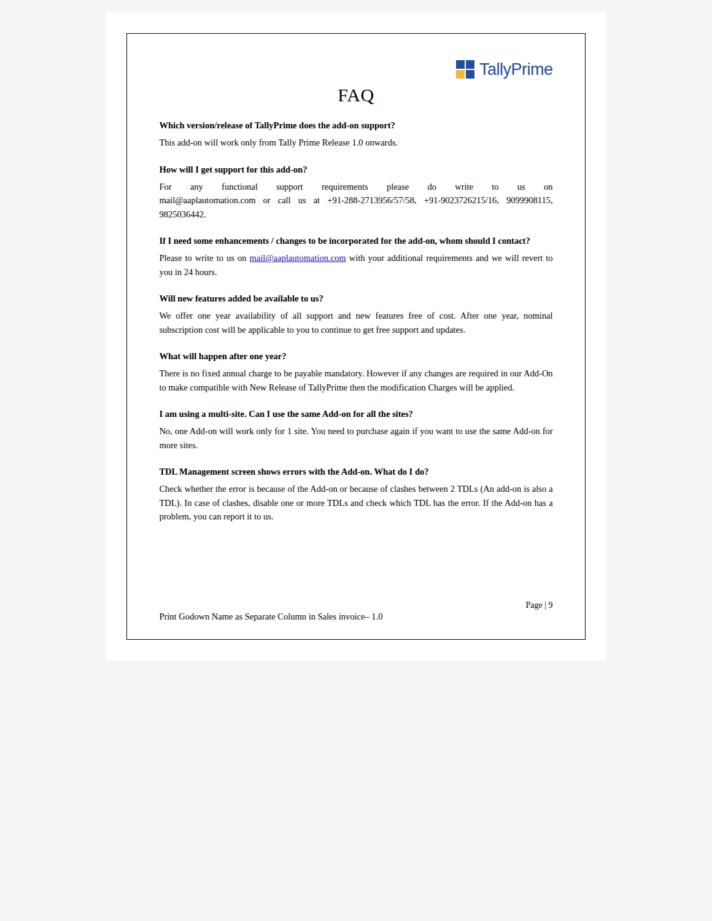TallyPrime
FAQ
Which version/release of TallyPrime does the add-on support?
This add-on will work only from Tally Prime Release 1.0 onwards.
How will I get support for this add-on?
For any functional support requirements please do write to us on mail@aaplautomation.com or call us at +91-288-2713956/57/58, +91-9023726215/16, 9099908115, 9825036442.
If I need some enhancements / changes to be incorporated for the add-on, whom should I contact?
Please to write to us on mail@aaplautomation.com with your additional requirements and we will revert to you in 24 hours.
Will new features added be available to us?
We offer one year availability of all support and new features free of cost. After one year, nominal subscription cost will be applicable to you to continue to get free support and updates.
What will happen after one year?
There is no fixed annual charge to be payable mandatory. However if any changes are required in our Add-On to make compatible with New Release of TallyPrime then the modification Charges will be applied.
I am using a multi-site. Can I use the same Add-on for all the sites?
No, one Add-on will work only for 1 site. You need to purchase again if you want to use the same Add-on for more sites.
TDL Management screen shows errors with the Add-on. What do I do?
Check whether the error is because of the Add-on or because of clashes between 2 TDLs (An add-on is also a TDL). In case of clashes, disable one or more TDLs and check which TDL has the error. If the Add-on has a problem, you can report it to us.
Page | 9
Print Godown Name as Separate Column in Sales invoice– 1.0